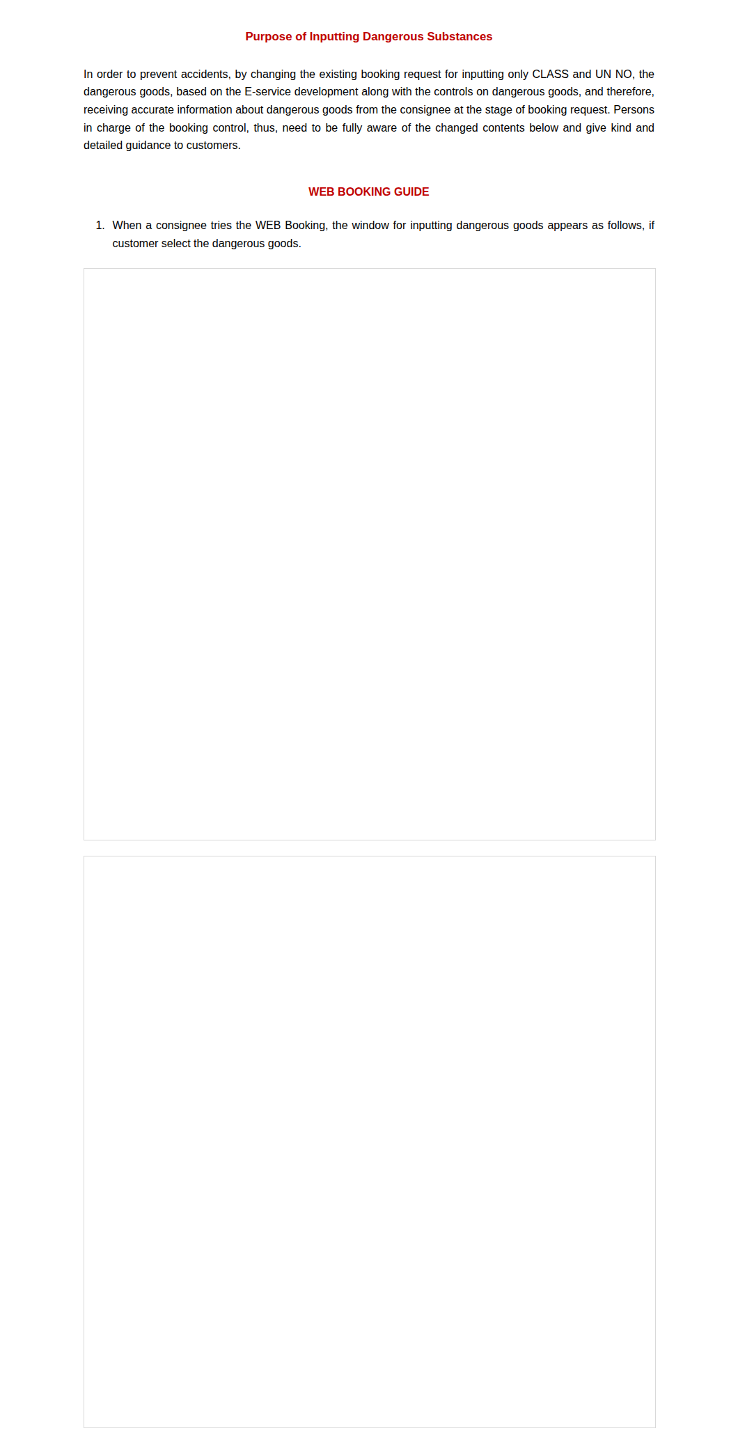Purpose of Inputting Dangerous Substances
In order to prevent accidents, by changing the existing booking request for inputting only CLASS and UN NO, the dangerous goods, based on the E-service development along with the controls on dangerous goods, and therefore, receiving accurate information about dangerous goods from the consignee at the stage of booking request. Persons in charge of the booking control, thus, need to be fully aware of the changed contents below and give kind and detailed guidance to customers.
WEB BOOKING GUIDE
When a consignee tries the WEB Booking, the window for inputting dangerous goods appears as follows, if customer select the dangerous goods.